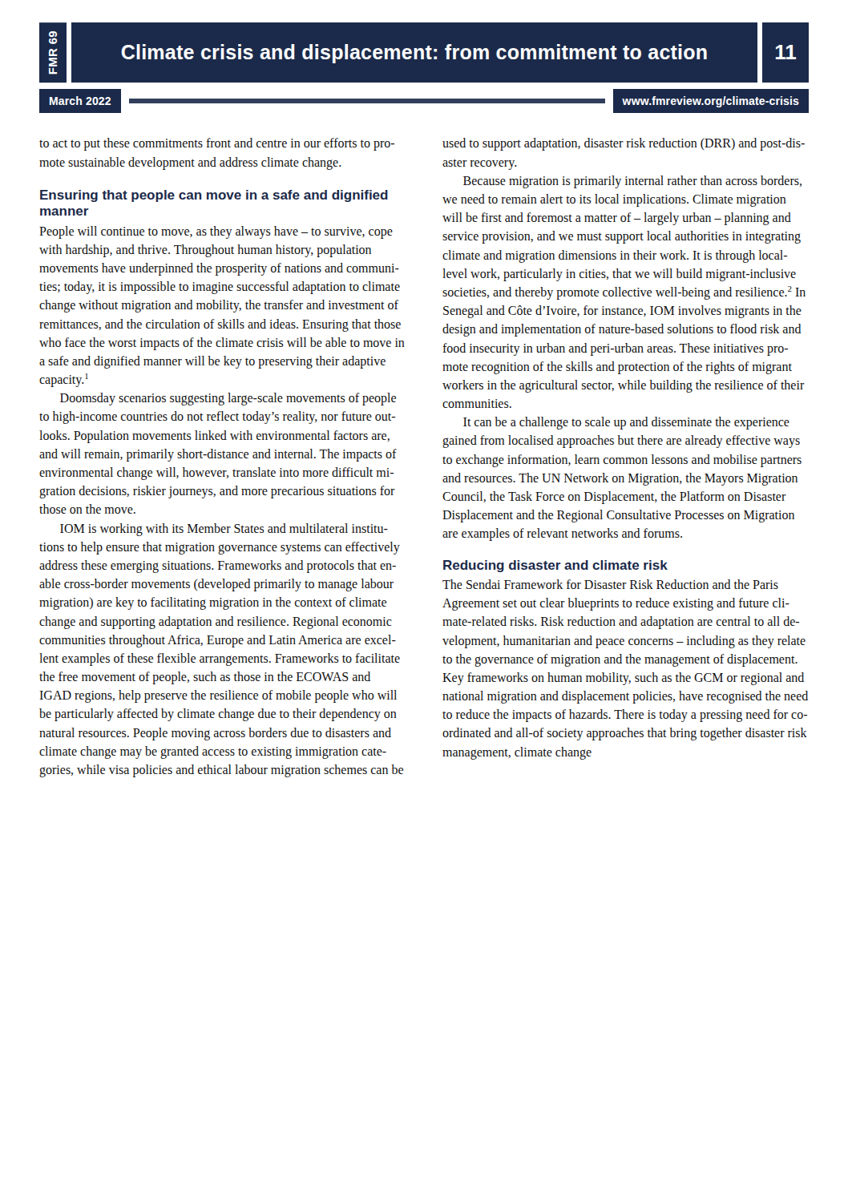FMR 69
Climate crisis and displacement: from commitment to action
11
March 2022
www.fmreview.org/climate-crisis
to act to put these commitments front and centre in our efforts to promote sustainable development and address climate change.
Ensuring that people can move in a safe and dignified manner
People will continue to move, as they always have – to survive, cope with hardship, and thrive. Throughout human history, population movements have underpinned the prosperity of nations and communities; today, it is impossible to imagine successful adaptation to climate change without migration and mobility, the transfer and investment of remittances, and the circulation of skills and ideas. Ensuring that those who face the worst impacts of the climate crisis will be able to move in a safe and dignified manner will be key to preserving their adaptive capacity.1
Doomsday scenarios suggesting large-scale movements of people to high-income countries do not reflect today’s reality, nor future outlooks. Population movements linked with environmental factors are, and will remain, primarily short-distance and internal. The impacts of environmental change will, however, translate into more difficult migration decisions, riskier journeys, and more precarious situations for those on the move.
IOM is working with its Member States and multilateral institutions to help ensure that migration governance systems can effectively address these emerging situations. Frameworks and protocols that enable cross-border movements (developed primarily to manage labour migration) are key to facilitating migration in the context of climate change and supporting adaptation and resilience. Regional economic communities throughout Africa, Europe and Latin America are excellent examples of these flexible arrangements. Frameworks to facilitate the free movement of people, such as those in the ECOWAS and IGAD regions, help preserve the resilience of mobile people who will be particularly affected by climate change due to their dependency on natural resources. People moving across borders due to disasters and climate change may be granted access to existing immigration categories, while visa policies and ethical labour migration schemes can be used to support adaptation, disaster risk reduction (DRR) and post-disaster recovery.
Because migration is primarily internal rather than across borders, we need to remain alert to its local implications. Climate migration will be first and foremost a matter of – largely urban – planning and service provision, and we must support local authorities in integrating climate and migration dimensions in their work. It is through local-level work, particularly in cities, that we will build migrant-inclusive societies, and thereby promote collective well-being and resilience.2 In Senegal and Côte d’Ivoire, for instance, IOM involves migrants in the design and implementation of nature-based solutions to flood risk and food insecurity in urban and peri-urban areas. These initiatives promote recognition of the skills and protection of the rights of migrant workers in the agricultural sector, while building the resilience of their communities.
It can be a challenge to scale up and disseminate the experience gained from localised approaches but there are already effective ways to exchange information, learn common lessons and mobilise partners and resources. The UN Network on Migration, the Mayors Migration Council, the Task Force on Displacement, the Platform on Disaster Displacement and the Regional Consultative Processes on Migration are examples of relevant networks and forums.
Reducing disaster and climate risk
The Sendai Framework for Disaster Risk Reduction and the Paris Agreement set out clear blueprints to reduce existing and future climate-related risks. Risk reduction and adaptation are central to all development, humanitarian and peace concerns – including as they relate to the governance of migration and the management of displacement. Key frameworks on human mobility, such as the GCM or regional and national migration and displacement policies, have recognised the need to reduce the impacts of hazards. There is today a pressing need for coordinated and all-of society approaches that bring together disaster risk management, climate change